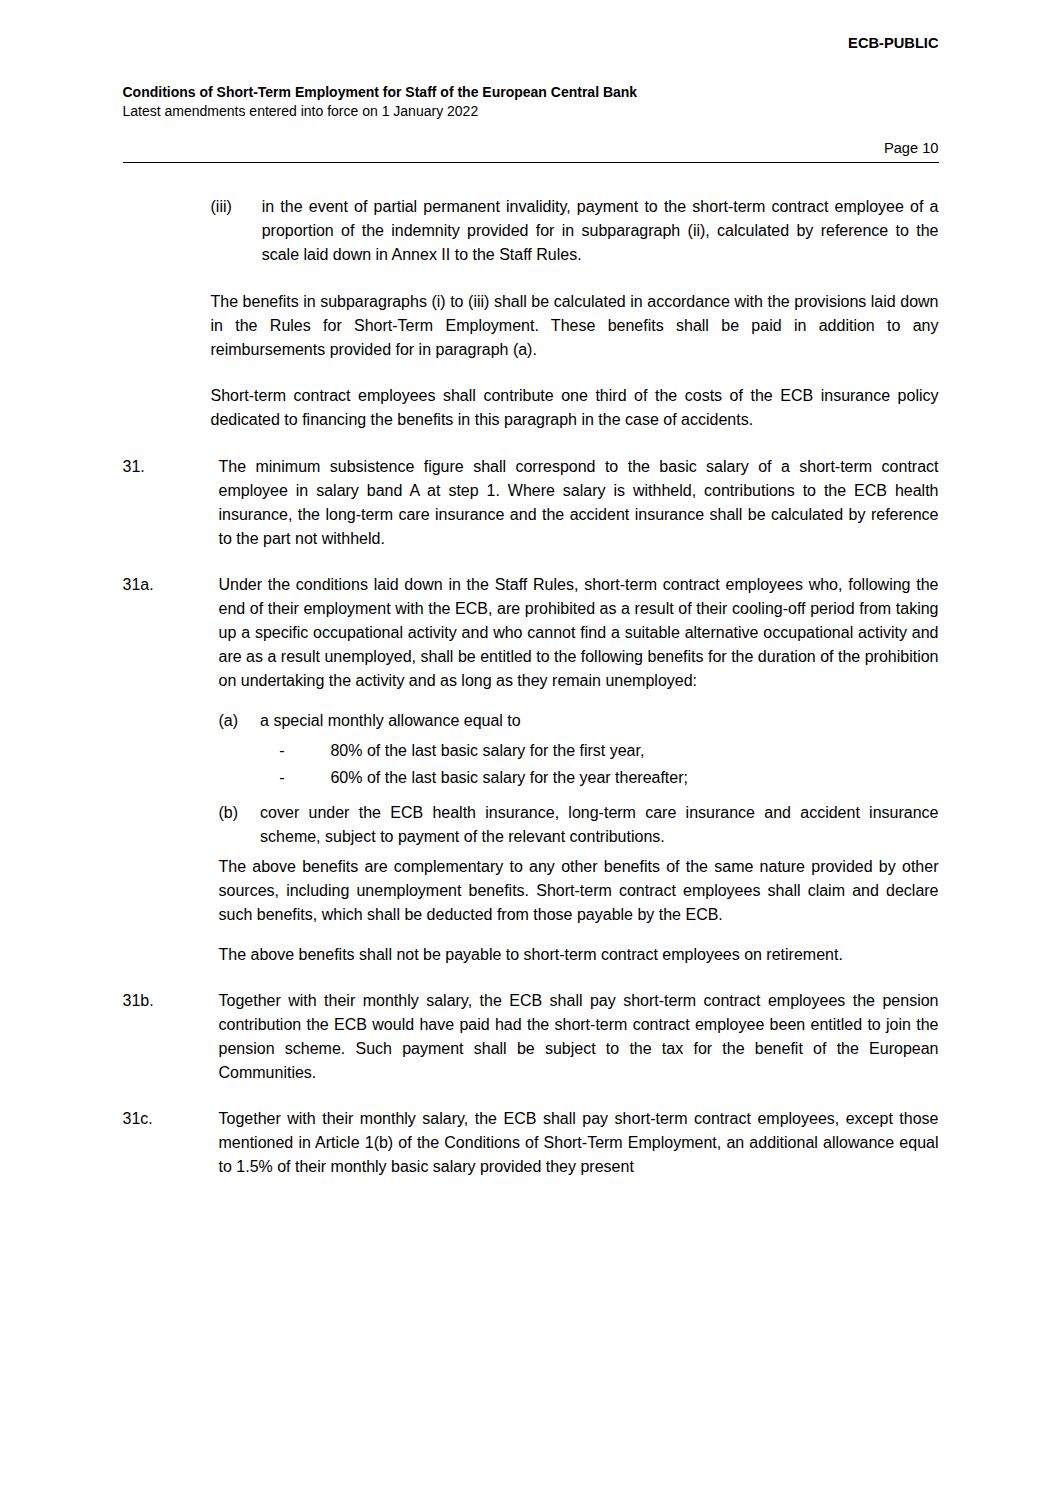ECB-PUBLIC
Conditions of Short-Term Employment for Staff of the European Central Bank
Latest amendments entered into force on 1 January 2022
Page 10
(iii)
in the event of partial permanent invalidity, payment to the short-term contract employee of a proportion of the indemnity provided for in subparagraph (ii), calculated by reference to the scale laid down in Annex II to the Staff Rules.
The benefits in subparagraphs (i) to (iii) shall be calculated in accordance with the provisions laid down in the Rules for Short-Term Employment. These benefits shall be paid in addition to any reimbursements provided for in paragraph (a).
Short-term contract employees shall contribute one third of the costs of the ECB insurance policy dedicated to financing the benefits in this paragraph in the case of accidents.
31.
The minimum subsistence figure shall correspond to the basic salary of a short-term contract employee in salary band A at step 1. Where salary is withheld, contributions to the ECB health insurance, the long-term care insurance and the accident insurance shall be calculated by reference to the part not withheld.
31a.
Under the conditions laid down in the Staff Rules, short-term contract employees who, following the end of their employment with the ECB, are prohibited as a result of their cooling-off period from taking up a specific occupational activity and who cannot find a suitable alternative occupational activity and are as a result unemployed, shall be entitled to the following benefits for the duration of the prohibition on undertaking the activity and as long as they remain unemployed:
(a)
a special monthly allowance equal to
-
80% of the last basic salary for the first year,
-
60% of the last basic salary for the year thereafter;
(b)
cover under the ECB health insurance, long-term care insurance and accident insurance scheme, subject to payment of the relevant contributions.
The above benefits are complementary to any other benefits of the same nature provided by other sources, including unemployment benefits. Short-term contract employees shall claim and declare such benefits, which shall be deducted from those payable by the ECB.
The above benefits shall not be payable to short-term contract employees on retirement.
31b.
Together with their monthly salary, the ECB shall pay short-term contract employees the pension contribution the ECB would have paid had the short-term contract employee been entitled to join the pension scheme. Such payment shall be subject to the tax for the benefit of the European Communities.
31c.
Together with their monthly salary, the ECB shall pay short-term contract employees, except those mentioned in Article 1(b) of the Conditions of Short-Term Employment, an additional allowance equal to 1.5% of their monthly basic salary provided they present